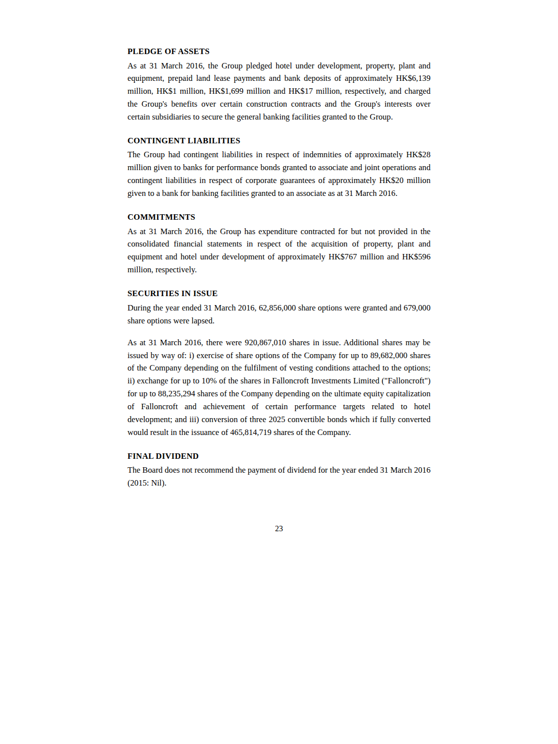PLEDGE OF ASSETS
As at 31 March 2016, the Group pledged hotel under development, property, plant and equipment, prepaid land lease payments and bank deposits of approximately HK$6,139 million, HK$1 million, HK$1,699 million and HK$17 million, respectively, and charged the Group's benefits over certain construction contracts and the Group's interests over certain subsidiaries to secure the general banking facilities granted to the Group.
CONTINGENT LIABILITIES
The Group had contingent liabilities in respect of indemnities of approximately HK$28 million given to banks for performance bonds granted to associate and joint operations and contingent liabilities in respect of corporate guarantees of approximately HK$20 million given to a bank for banking facilities granted to an associate as at 31 March 2016.
COMMITMENTS
As at 31 March 2016, the Group has expenditure contracted for but not provided in the consolidated financial statements in respect of the acquisition of property, plant and equipment and hotel under development of approximately HK$767 million and HK$596 million, respectively.
SECURITIES IN ISSUE
During the year ended 31 March 2016, 62,856,000 share options were granted and 679,000 share options were lapsed.
As at 31 March 2016, there were 920,867,010 shares in issue. Additional shares may be issued by way of: i) exercise of share options of the Company for up to 89,682,000 shares of the Company depending on the fulfilment of vesting conditions attached to the options; ii) exchange for up to 10% of the shares in Falloncroft Investments Limited ("Falloncroft") for up to 88,235,294 shares of the Company depending on the ultimate equity capitalization of Falloncroft and achievement of certain performance targets related to hotel development; and iii) conversion of three 2025 convertible bonds which if fully converted would result in the issuance of 465,814,719 shares of the Company.
FINAL DIVIDEND
The Board does not recommend the payment of dividend for the year ended 31 March 2016 (2015: Nil).
23